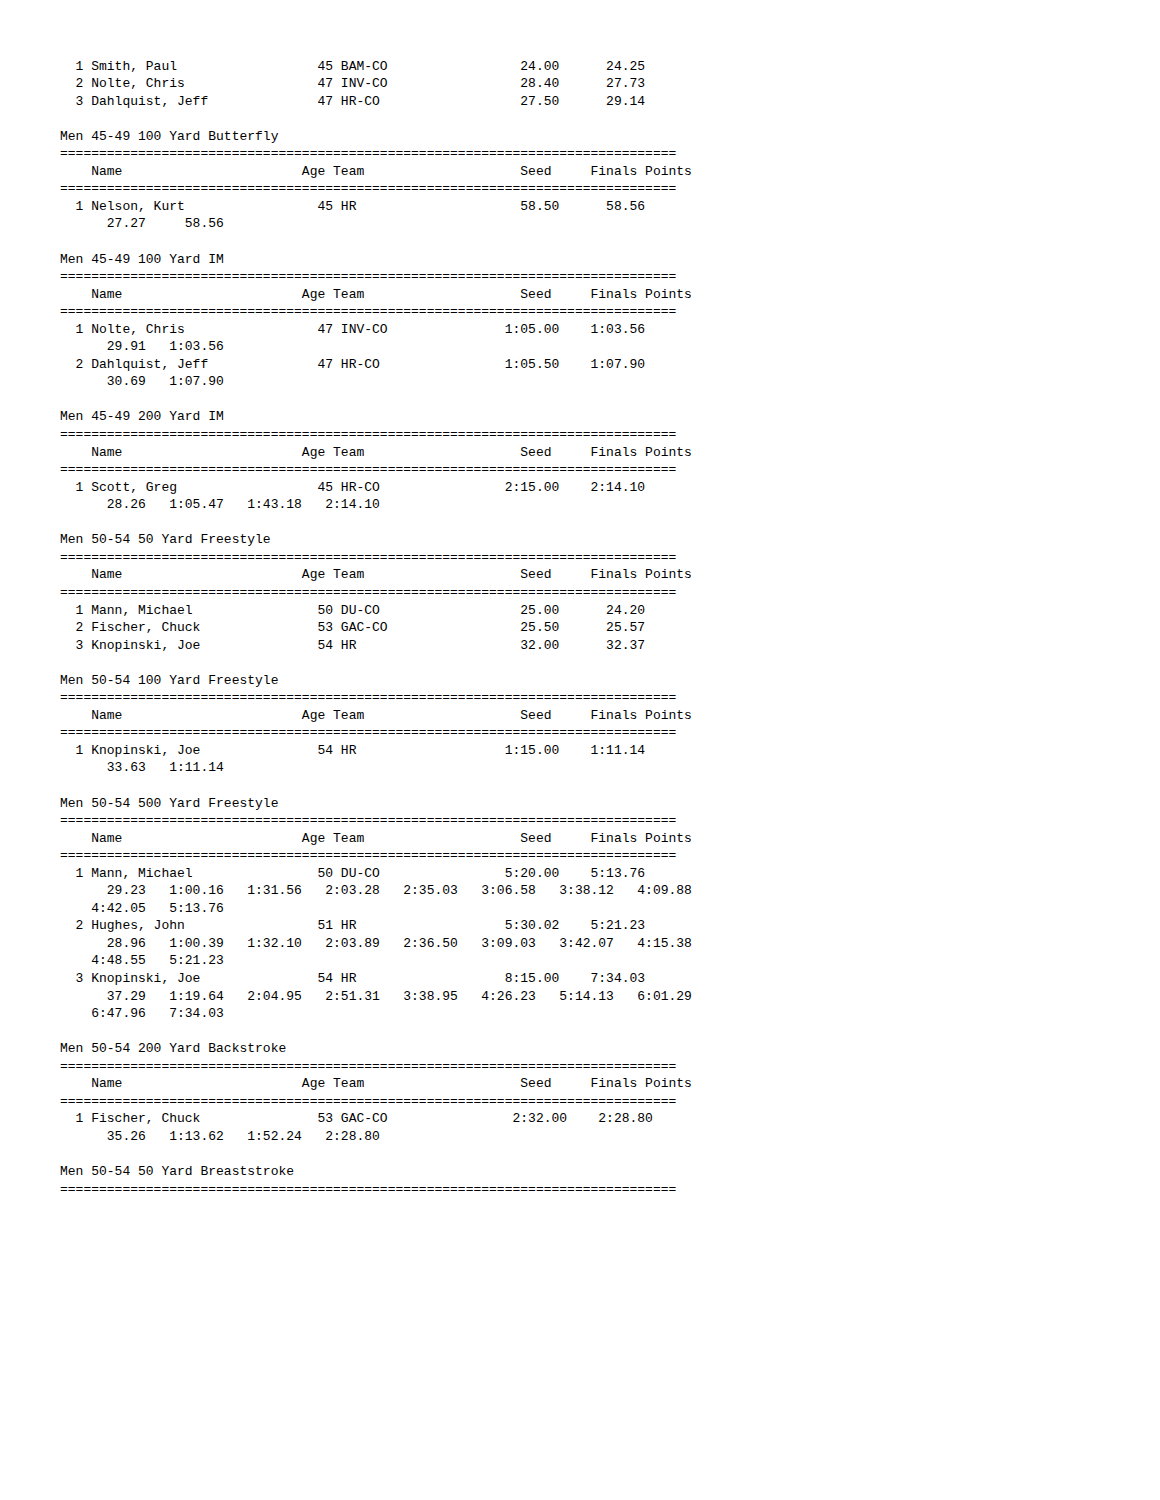1 Smith, Paul                  45 BAM-CO                 24.00      24.25
  2 Nolte, Chris                 47 INV-CO                 28.40      27.73
  3 Dahlquist, Jeff              47 HR-CO                  27.50      29.14

Men 45-49 100 Yard Butterfly
===============================================================================
    Name                       Age Team                    Seed     Finals Points
===============================================================================
  1 Nelson, Kurt                 45 HR                     58.50      58.56
      27.27     58.56

Men 45-49 100 Yard IM
===============================================================================
    Name                       Age Team                    Seed     Finals Points
===============================================================================
  1 Nolte, Chris                 47 INV-CO               1:05.00    1:03.56
      29.91   1:03.56
  2 Dahlquist, Jeff              47 HR-CO                1:05.50    1:07.90
      30.69   1:07.90

Men 45-49 200 Yard IM
===============================================================================
    Name                       Age Team                    Seed     Finals Points
===============================================================================
  1 Scott, Greg                  45 HR-CO                2:15.00    2:14.10
      28.26   1:05.47   1:43.18   2:14.10

Men 50-54 50 Yard Freestyle
===============================================================================
    Name                       Age Team                    Seed     Finals Points
===============================================================================
  1 Mann, Michael                50 DU-CO                  25.00      24.20
  2 Fischer, Chuck               53 GAC-CO                 25.50      25.57
  3 Knopinski, Joe               54 HR                     32.00      32.37

Men 50-54 100 Yard Freestyle
===============================================================================
    Name                       Age Team                    Seed     Finals Points
===============================================================================
  1 Knopinski, Joe               54 HR                   1:15.00    1:11.14
      33.63   1:11.14

Men 50-54 500 Yard Freestyle
===============================================================================
    Name                       Age Team                    Seed     Finals Points
===============================================================================
  1 Mann, Michael                50 DU-CO                5:20.00    5:13.76
      29.23   1:00.16   1:31.56   2:03.28   2:35.03   3:06.58   3:38.12   4:09.88
    4:42.05   5:13.76
  2 Hughes, John                 51 HR                   5:30.02    5:21.23
      28.96   1:00.39   1:32.10   2:03.89   2:36.50   3:09.03   3:42.07   4:15.38
    4:48.55   5:21.23
  3 Knopinski, Joe               54 HR                   8:15.00    7:34.03
      37.29   1:19.64   2:04.95   2:51.31   3:38.95   4:26.23   5:14.13   6:01.29
    6:47.96   7:34.03

Men 50-54 200 Yard Backstroke
===============================================================================
    Name                       Age Team                    Seed     Finals Points
===============================================================================
  1 Fischer, Chuck               53 GAC-CO                2:32.00    2:28.80
      35.26   1:13.62   1:52.24   2:28.80

Men 50-54 50 Yard Breaststroke
===============================================================================